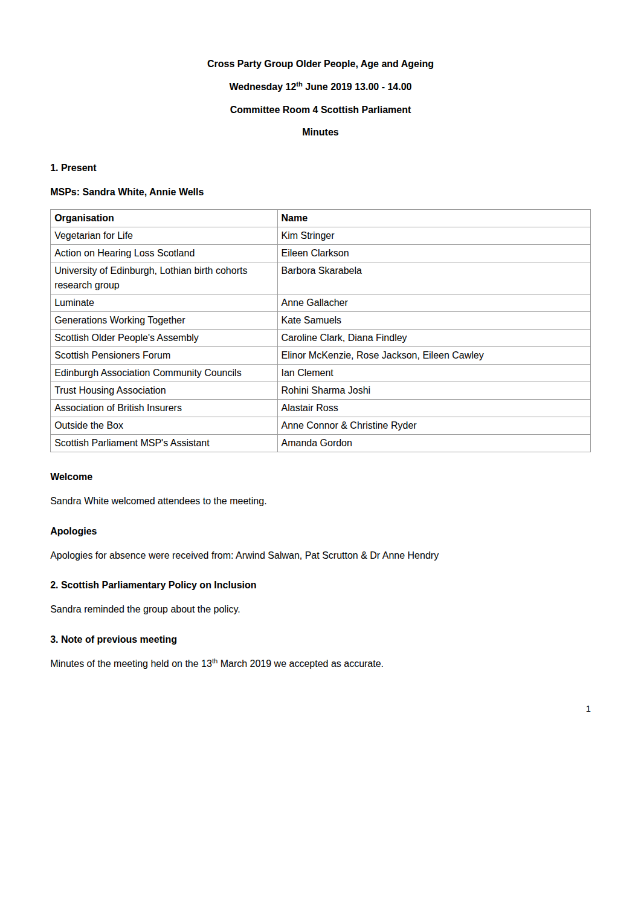Cross Party Group Older People, Age and Ageing
Wednesday 12th June 2019 13.00 - 14.00
Committee Room 4 Scottish Parliament
Minutes
1. Present
MSPs: Sandra White, Annie Wells
| Organisation | Name |
| --- | --- |
| Vegetarian for Life | Kim Stringer |
| Action on Hearing Loss Scotland | Eileen Clarkson |
| University of Edinburgh, Lothian birth cohorts research group | Barbora Skarabela |
| Luminate | Anne Gallacher |
| Generations Working Together | Kate Samuels |
| Scottish Older People's Assembly | Caroline Clark, Diana Findley |
| Scottish Pensioners Forum | Elinor McKenzie, Rose Jackson, Eileen Cawley |
| Edinburgh Association Community Councils | Ian Clement |
| Trust Housing Association | Rohini Sharma Joshi |
| Association of British Insurers | Alastair Ross |
| Outside the Box | Anne Connor & Christine Ryder |
| Scottish Parliament MSP's Assistant | Amanda Gordon |
Welcome
Sandra White welcomed attendees to the meeting.
Apologies
Apologies for absence were received from: Arwind Salwan, Pat Scrutton & Dr Anne Hendry
2. Scottish Parliamentary Policy on Inclusion
Sandra reminded the group about the policy.
3. Note of previous meeting
Minutes of the meeting held on the 13th March 2019 we accepted as accurate.
1